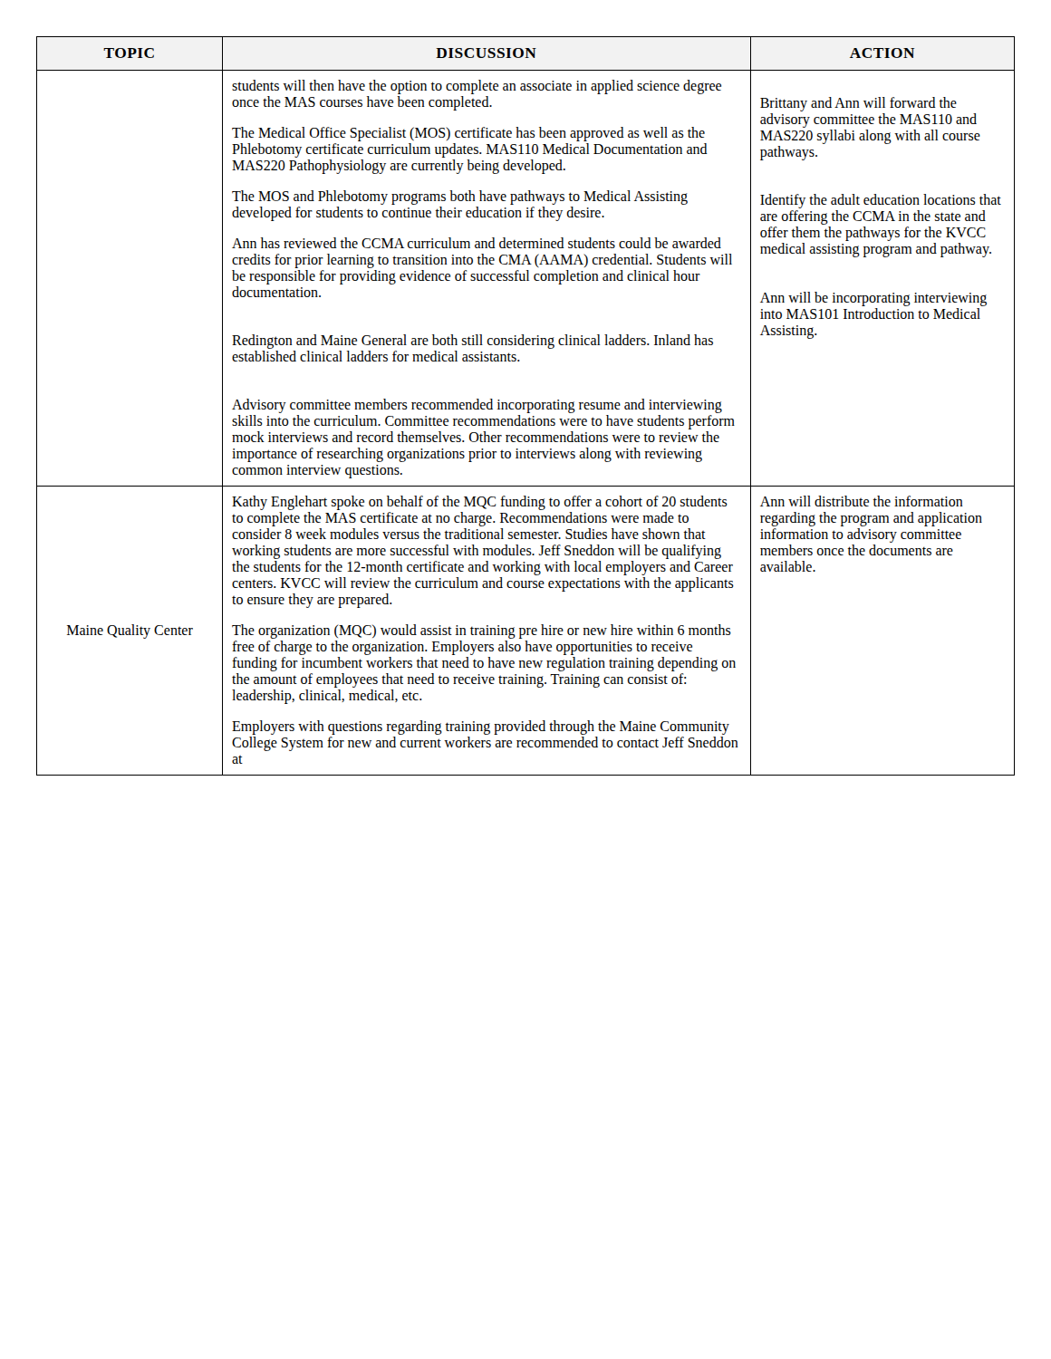| TOPIC | DISCUSSION | ACTION |
| --- | --- | --- |
| | students will then have the option to complete an associate in applied science degree once the MAS courses have been completed. The Medical Office Specialist (MOS) certificate has been approved as well as the Phlebotomy certificate curriculum updates. MAS110 Medical Documentation and MAS220 Pathophysiology are currently being developed. The MOS and Phlebotomy programs both have pathways to Medical Assisting developed for students to continue their education if they desire. Ann has reviewed the CCMA curriculum and determined students could be awarded credits for prior learning to transition into the CMA (AAMA) credential. Students will be responsible for providing evidence of successful completion and clinical hour documentation. Redington and Maine General are both still considering clinical ladders. Inland has established clinical ladders for medical assistants. Advisory committee members recommended incorporating resume and interviewing skills into the curriculum. Committee recommendations were to have students perform mock interviews and record themselves. Other recommendations were to review the importance of researching organizations prior to interviews along with reviewing common interview questions. | Brittany and Ann will forward the advisory committee the MAS110 and MAS220 syllabi along with all course pathways. Identify the adult education locations that are offering the CCMA in the state and offer them the pathways for the KVCC medical assisting program and pathway. Ann will be incorporating interviewing into MAS101 Introduction to Medical Assisting. |
| Maine Quality Center | Kathy Englehart spoke on behalf of the MQC funding to offer a cohort of 20 students to complete the MAS certificate at no charge. Recommendations were made to consider 8 week modules versus the traditional semester. Studies have shown that working students are more successful with modules. Jeff Sneddon will be qualifying the students for the 12-month certificate and working with local employers and Career centers. KVCC will review the curriculum and course expectations with the applicants to ensure they are prepared. The organization (MQC) would assist in training pre hire or new hire within 6 months free of charge to the organization. Employers also have opportunities to receive funding for incumbent workers that need to have new regulation training depending on the amount of employees that need to receive training. Training can consist of: leadership, clinical, medical, etc. Employers with questions regarding training provided through the Maine Community College System for new and current workers are recommended to contact Jeff Sneddon at | Ann will distribute the information regarding the program and application information to advisory committee members once the documents are available. |